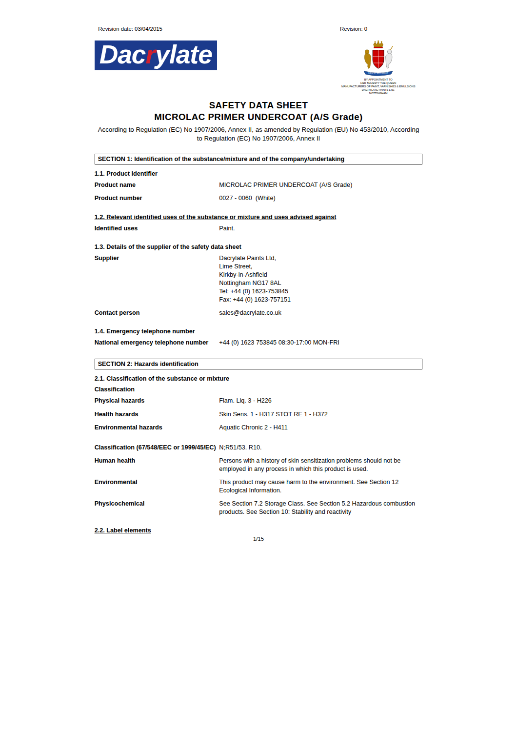Revision date: 03/04/2015
Revision: 0
Dacrylate
DIEU ET MON DROIT
BY APPOINTMENT TO
HER MAJESTY THE QUEEN
MANUFACTURERS OF PAINT, VARNISHES & EMULSIONS
DACRYLATE PAINTS LTD,
NOTTINGHAM
SAFETY DATA SHEET
MICROLAC PRIMER UNDERCOAT (A/S Grade)
According to Regulation (EC) No 1907/2006, Annex II, as amended by Regulation (EU) No 453/2010, According
to Regulation (EC) No 1907/2006, Annex II
SECTION 1: Identification of the substance/mixture and of the company/undertaking
1.1. Product identifier
| Product name | MICROLAC PRIMER UNDERCOAT (A/S Grade) |
| Product number | 0027 - 0060 (White) |
1.2. Relevant identified uses of the substance or mixture and uses advised against
| Identified uses | Paint. |
1.3. Details of the supplier of the safety data sheet
| Supplier | Dacrylate Paints Ltd, Lime Street, Kirkby-in-Ashfield Nottingham NG17 8AL Tel: +44 (0) 1623-753845 Fax: +44 (0) 1623-757151 |
| Contact person | sales@dacrylate.co.uk |
1.4. Emergency telephone number
| National emergency telephone number | +44 (0) 1623 753845 08:30-17:00 MON-FRI |
SECTION 2: Hazards identification
2.1. Classification of the substance or mixture
Classification
| Physical hazards | Flam. Liq. 3 - H226 |
| Health hazards | Skin Sens. 1 - H317 STOT RE 1 - H372 |
| Environmental hazards | Aquatic Chronic 2 - H411 |
| Classification (67/548/EEC or 1999/45/EC) | N;R51/53. R10. |
| Human health | Persons with a history of skin sensitization problems should not be employed in any process in which this product is used. |
| Environmental | This product may cause harm to the environment. See Section 12 Ecological Information. |
| Physicochemical | See Section 7.2 Storage Class. See Section 5.2 Hazardous combustion products. See Section 10: Stability and reactivity |
2.2. Label elements
1/15